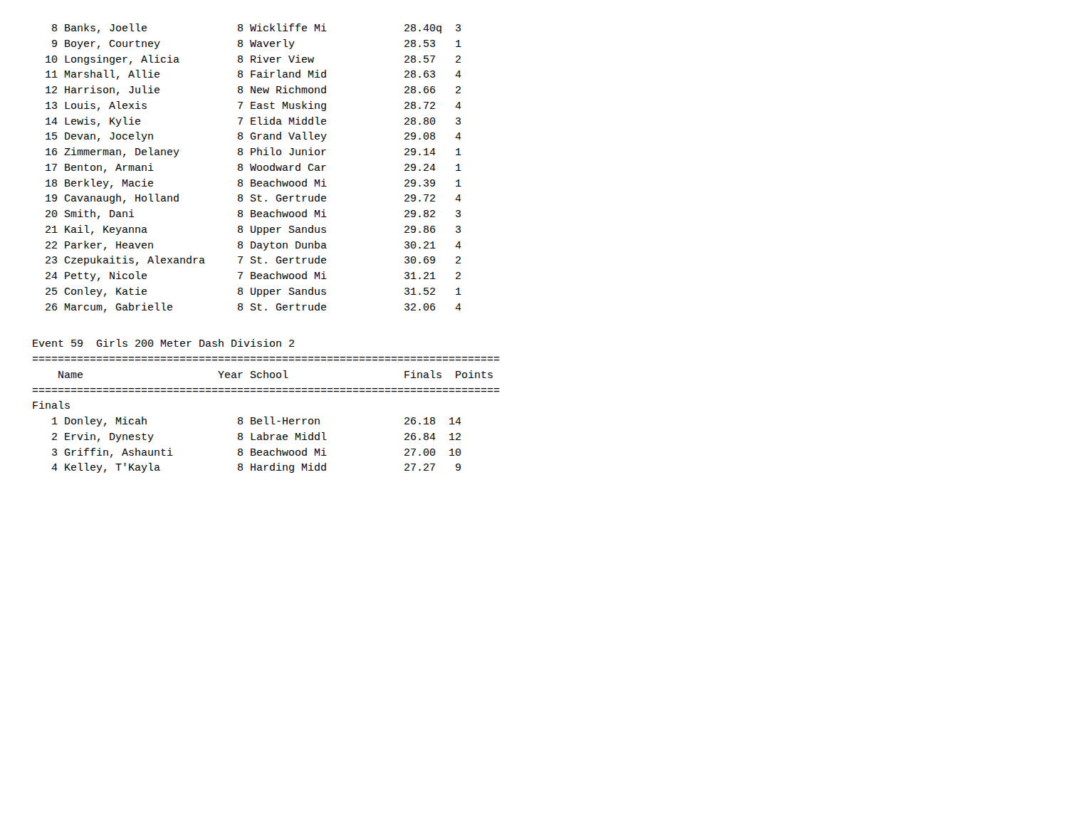8 Banks, Joelle              8 Wickliffe Mi            28.40q  3
   9 Boyer, Courtney            8 Waverly                 28.53   1
  10 Longsinger, Alicia         8 River View              28.57   2
  11 Marshall, Allie            8 Fairland Mid            28.63   4
  12 Harrison, Julie            8 New Richmond            28.66   2
  13 Louis, Alexis              7 East Musking            28.72   4
  14 Lewis, Kylie               7 Elida Middle            28.80   3
  15 Devan, Jocelyn             8 Grand Valley            29.08   4
  16 Zimmerman, Delaney         8 Philo Junior            29.14   1
  17 Benton, Armani             8 Woodward Car            29.24   1
  18 Berkley, Macie             8 Beachwood Mi            29.39   1
  19 Cavanaugh, Holland         8 St. Gertrude            29.72   4
  20 Smith, Dani                8 Beachwood Mi            29.82   3
  21 Kail, Keyanna              8 Upper Sandus            29.86   3
  22 Parker, Heaven             8 Dayton Dunba            30.21   4
  23 Czepukaitis, Alexandra     7 St. Gertrude            30.69   2
  24 Petty, Nicole              7 Beachwood Mi            31.21   2
  25 Conley, Katie              8 Upper Sandus            31.52   1
  26 Marcum, Gabrielle          8 St. Gertrude            32.06   4
Event 59  Girls 200 Meter Dash Division 2
=========================================================================
    Name                     Year School                  Finals  Points
=========================================================================
Finals
   1 Donley, Micah              8 Bell-Herron             26.18  14
   2 Ervin, Dynesty             8 Labrae Middl            26.84  12
   3 Griffin, Ashaunti          8 Beachwood Mi            27.00  10
   4 Kelley, T'Kayla            8 Harding Midd            27.27   9